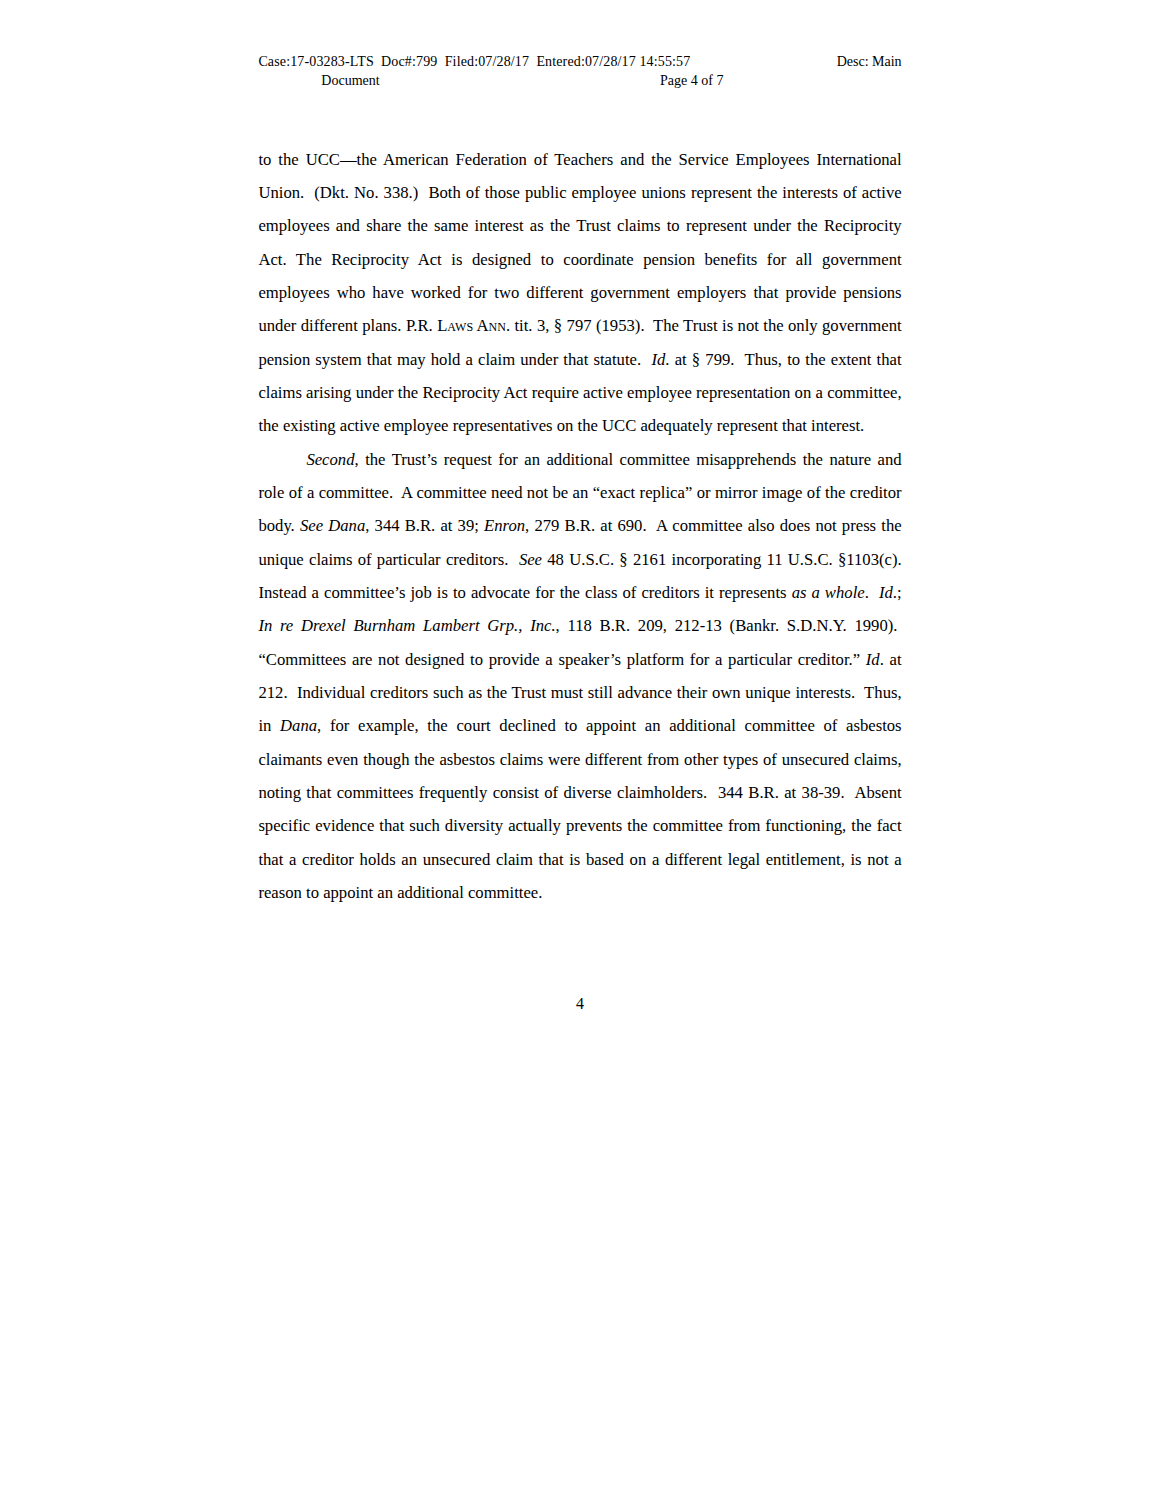Case:17-03283-LTS Doc#:799 Filed:07/28/17 Entered:07/28/17 14:55:57 Desc: Main
Document Page 4 of 7
to the UCC—the American Federation of Teachers and the Service Employees International Union. (Dkt. No. 338.) Both of those public employee unions represent the interests of active employees and share the same interest as the Trust claims to represent under the Reciprocity Act. The Reciprocity Act is designed to coordinate pension benefits for all government employees who have worked for two different government employers that provide pensions under different plans. P.R. Laws Ann. tit. 3, § 797 (1953). The Trust is not the only government pension system that may hold a claim under that statute. Id. at § 799. Thus, to the extent that claims arising under the Reciprocity Act require active employee representation on a committee, the existing active employee representatives on the UCC adequately represent that interest.
Second, the Trust’s request for an additional committee misapprehends the nature and role of a committee. A committee need not be an “exact replica” or mirror image of the creditor body. See Dana, 344 B.R. at 39; Enron, 279 B.R. at 690. A committee also does not press the unique claims of particular creditors. See 48 U.S.C. § 2161 incorporating 11 U.S.C. §1103(c). Instead a committee’s job is to advocate for the class of creditors it represents as a whole. Id.; In re Drexel Burnham Lambert Grp., Inc., 118 B.R. 209, 212-13 (Bankr. S.D.N.Y. 1990). “Committees are not designed to provide a speaker’s platform for a particular creditor.” Id. at 212. Individual creditors such as the Trust must still advance their own unique interests. Thus, in Dana, for example, the court declined to appoint an additional committee of asbestos claimants even though the asbestos claims were different from other types of unsecured claims, noting that committees frequently consist of diverse claimholders. 344 B.R. at 38-39. Absent specific evidence that such diversity actually prevents the committee from functioning, the fact that a creditor holds an unsecured claim that is based on a different legal entitlement, is not a reason to appoint an additional committee.
4